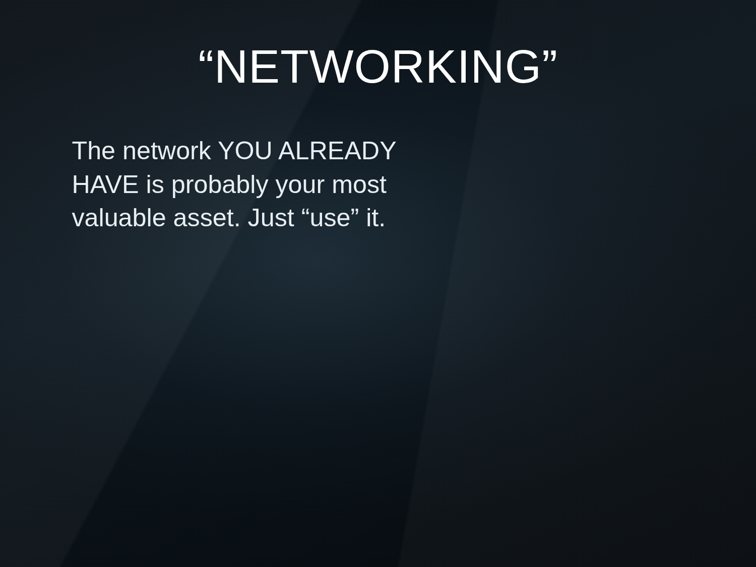“NETWORKING”
The network YOU ALREADY HAVE is probably your most valuable asset. Just “use” it.